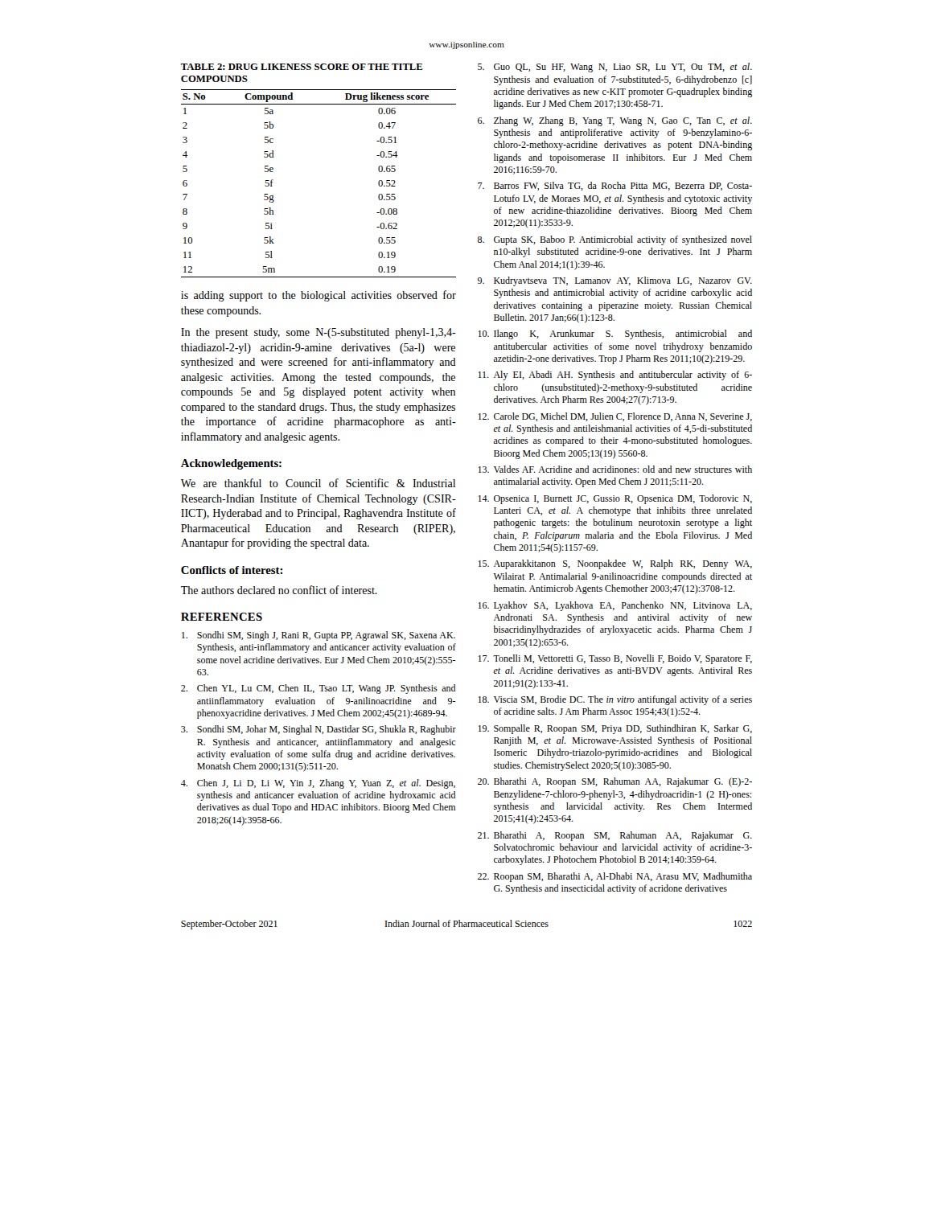www.ijpsonline.com
TABLE 2: DRUG LIKENESS SCORE OF THE TITLE COMPOUNDS
| S. No | Compound | Drug likeness score |
| --- | --- | --- |
| 1 | 5a | 0.06 |
| 2 | 5b | 0.47 |
| 3 | 5c | -0.51 |
| 4 | 5d | -0.54 |
| 5 | 5e | 0.65 |
| 6 | 5f | 0.52 |
| 7 | 5g | 0.55 |
| 8 | 5h | -0.08 |
| 9 | 5i | -0.62 |
| 10 | 5k | 0.55 |
| 11 | 5l | 0.19 |
| 12 | 5m | 0.19 |
is adding support to the biological activities observed for these compounds.
In the present study, some N-(5-substituted phenyl-1,3,4-thiadiazol-2-yl) acridin-9-amine derivatives (5a-l) were synthesized and were screened for anti-inflammatory and analgesic activities. Among the tested compounds, the compounds 5e and 5g displayed potent activity when compared to the standard drugs. Thus, the study emphasizes the importance of acridine pharmacophore as anti-inflammatory and analgesic agents.
Acknowledgements:
We are thankful to Council of Scientific & Industrial Research-Indian Institute of Chemical Technology (CSIR-IICT), Hyderabad and to Principal, Raghavendra Institute of Pharmaceutical Education and Research (RIPER), Anantapur for providing the spectral data.
Conflicts of interest:
The authors declared no conflict of interest.
REFERENCES
Sondhi SM, Singh J, Rani R, Gupta PP, Agrawal SK, Saxena AK. Synthesis, anti-inflammatory and anticancer activity evaluation of some novel acridine derivatives. Eur J Med Chem 2010;45(2):555-63.
Chen YL, Lu CM, Chen IL, Tsao LT, Wang JP. Synthesis and antiinflammatory evaluation of 9-anilinoacridine and 9-phenoxyacridine derivatives. J Med Chem 2002;45(21):4689-94.
Sondhi SM, Johar M, Singhal N, Dastidar SG, Shukla R, Raghubir R. Synthesis and anticancer, antiinflammatory and analgesic activity evaluation of some sulfa drug and acridine derivatives. Monatsh Chem 2000;131(5):511-20.
Chen J, Li D, Li W, Yin J, Zhang Y, Yuan Z, et al. Design, synthesis and anticancer evaluation of acridine hydroxamic acid derivatives as dual Topo and HDAC inhibitors. Bioorg Med Chem 2018;26(14):3958-66.
Guo QL, Su HF, Wang N, Liao SR, Lu YT, Ou TM, et al. Synthesis and evaluation of 7-substituted-5, 6-dihydrobenzo [c] acridine derivatives as new c-KIT promoter G-quadruplex binding ligands. Eur J Med Chem 2017;130:458-71.
Zhang W, Zhang B, Yang T, Wang N, Gao C, Tan C, et al. Synthesis and antiproliferative activity of 9-benzylamino-6-chloro-2-methoxy-acridine derivatives as potent DNA-binding ligands and topoisomerase II inhibitors. Eur J Med Chem 2016;116:59-70.
Barros FW, Silva TG, da Rocha Pitta MG, Bezerra DP, Costa-Lotufo LV, de Moraes MO, et al. Synthesis and cytotoxic activity of new acridine-thiazolidine derivatives. Bioorg Med Chem 2012;20(11):3533-9.
Gupta SK, Baboo P. Antimicrobial activity of synthesized novel n10-alkyl substituted acridine-9-one derivatives. Int J Pharm Chem Anal 2014;1(1):39-46.
Kudryavtseva TN, Lamanov AY, Klimova LG, Nazarov GV. Synthesis and antimicrobial activity of acridine carboxylic acid derivatives containing a piperazine moiety. Russian Chemical Bulletin. 2017 Jan;66(1):123-8.
Ilango K, Arunkumar S. Synthesis, antimicrobial and antitubercular activities of some novel trihydroxy benzamido azetidin-2-one derivatives. Trop J Pharm Res 2011;10(2):219-29.
Aly EI, Abadi AH. Synthesis and antitubercular activity of 6-chloro (unsubstituted)-2-methoxy-9-substituted acridine derivatives. Arch Pharm Res 2004;27(7):713-9.
Carole DG, Michel DM, Julien C, Florence D, Anna N, Severine J, et al. Synthesis and antileishmanial activities of 4,5-di-substituted acridines as compared to their 4-mono-substituted homologues. Bioorg Med Chem 2005;13(19) 5560-8.
Valdes AF. Acridine and acridinones: old and new structures with antimalarial activity. Open Med Chem J 2011;5:11-20.
Opsenica I, Burnett JC, Gussio R, Opsenica DM, Todorovic N, Lanteri CA, et al. A chemotype that inhibits three unrelated pathogenic targets: the botulinum neurotoxin serotype a light chain, P. Falciparum malaria and the Ebola Filovirus. J Med Chem 2011;54(5):1157-69.
Auparakkitanon S, Noonpakdee W, Ralph RK, Denny WA, Wilairat P. Antimalarial 9-anilinoacridine compounds directed at hematin. Antimicrob Agents Chemother 2003;47(12):3708-12.
Lyakhov SA, Lyakhova EA, Panchenko NN, Litvinova LA, Andronati SA. Synthesis and antiviral activity of new bisacridinylhydrazides of aryloxyacetic acids. Pharma Chem J 2001;35(12):653-6.
Tonelli M, Vettoretti G, Tasso B, Novelli F, Boido V, Sparatore F, et al. Acridine derivatives as anti-BVDV agents. Antiviral Res 2011;91(2):133-41.
Viscia SM, Brodie DC. The in vitro antifungal activity of a series of acridine salts. J Am Pharm Assoc 1954;43(1):52-4.
Sompalle R, Roopan SM, Priya DD, Suthindhiran K, Sarkar G, Ranjith M, et al. Microwave‐Assisted Synthesis of Positional Isomeric Dihydro-triazolo-pyrimido-acridines and Biological studies. ChemistrySelect 2020;5(10):3085-90.
Bharathi A, Roopan SM, Rahuman AA, Rajakumar G. (E)-2-Benzylidene-7-chloro-9-phenyl-3, 4-dihydroacridin-1 (2 H)-ones: synthesis and larvicidal activity. Res Chem Intermed 2015;41(4):2453-64.
Bharathi A, Roopan SM, Rahuman AA, Rajakumar G. Solvatochromic behaviour and larvicidal activity of acridine-3-carboxylates. J Photochem Photobiol B 2014;140:359-64.
Roopan SM, Bharathi A, Al-Dhabi NA, Arasu MV, Madhumitha G. Synthesis and insecticidal activity of acridone derivatives
September-October 2021
Indian Journal of Pharmaceutical Sciences
1022